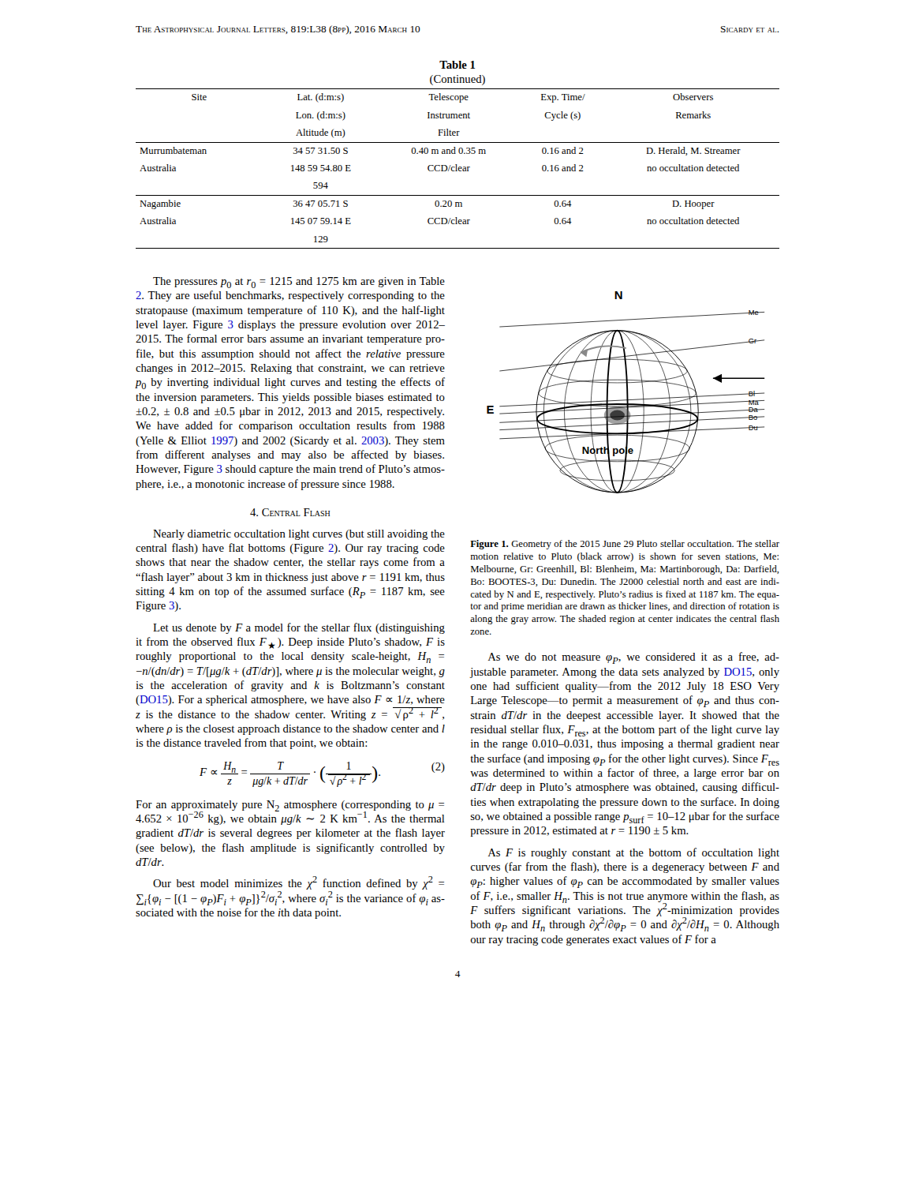The Astrophysical Journal Letters, 819:L38 (8pp), 2016 March 10
Sicardy et al.
Table 1
(Continued)
| Site | Lat. (d:m:s) | Telescope | Exp. Time/ | Observers |
| --- | --- | --- | --- | --- |
| | Lon. (d:m:s) | Instrument | Cycle (s) | Remarks |
| | Altitude (m) | Filter | | |
| Murrumbateman | 34 57 31.50 S | 0.40 m and 0.35 m | 0.16 and 2 | D. Herald, M. Streamer |
| Australia | 148 59 54.80 E | CCD/clear | 0.16 and 2 | no occultation detected |
| | 594 | | | |
| Nagambie | 36 47 05.71 S | 0.20 m | 0.64 | D. Hooper |
| Australia | 145 07 59.14 E | CCD/clear | 0.64 | no occultation detected |
| | 129 | | | |
The pressures p0 at r0 = 1215 and 1275 km are given in Table 2. They are useful benchmarks, respectively corresponding to the stratopause (maximum temperature of 110 K), and the half-light level layer. Figure 3 displays the pressure evolution over 2012–2015. The formal error bars assume an invariant temperature profile, but this assumption should not affect the relative pressure changes in 2012–2015. Relaxing that constraint, we can retrieve p0 by inverting individual light curves and testing the effects of the inversion parameters. This yields possible biases estimated to ±0.2, ± 0.8 and ±0.5 μbar in 2012, 2013 and 2015, respectively. We have added for comparison occultation results from 1988 (Yelle & Elliot 1997) and 2002 (Sicardy et al. 2003). They stem from different analyses and may also be affected by biases. However, Figure 3 should capture the main trend of Pluto’s atmosphere, i.e., a monotonic increase of pressure since 1988.
4. Central Flash
Nearly diametric occultation light curves (but still avoiding the central flash) have flat bottoms (Figure 2). Our ray tracing code shows that near the shadow center, the stellar rays come from a “flash layer” about 3 km in thickness just above r = 1191 km, thus sitting 4 km on top of the assumed surface (RP = 1187 km, see Figure 3).
Let us denote by F a model for the stellar flux (distinguishing it from the observed flux F★). Deep inside Pluto’s shadow, F is roughly proportional to the local density scale-height, Hn = −n/(dn/dr) = T/[μg/k + (dT/dr)], where μ is the molecular weight, g is the acceleration of gravity and k is Boltzmann’s constant (DO15). For a spherical atmosphere, we have also F ∝ 1/z, where z is the distance to the shadow center. Writing z = √ρ2 + l2, where ρ is the closest approach distance to the shadow center and l is the distance traveled from that point, we obtain:
F ∝ Hn z = Tμg/k + dT/dr · (1√ρ2 + l2). (2)
For an approximately pure N2 atmosphere (corresponding to μ = 4.652 × 10−26 kg), we obtain μg/k ∼ 2 K km−1. As the thermal gradient dT/dr is several degrees per kilometer at the flash layer (see below), the flash amplitude is significantly controlled by dT/dr.
Our best model minimizes the χ2 function defined by χ2 = ∑i{φi − [(1 − φP)Fi + φP]}2/σi2, where σi2 is the variance of φi associated with the noise for the ith data point.
N E Me Gr Bl Ma Da Bo Du North pole
Figure 1. Geometry of the 2015 June 29 Pluto stellar occultation. The stellar motion relative to Pluto (black arrow) is shown for seven stations, Me: Melbourne, Gr: Greenhill, Bl: Blenheim, Ma: Martinborough, Da: Darfield, Bo: BOOTES-3, Du: Dunedin. The J2000 celestial north and east are indicated by N and E, respectively. Pluto’s radius is fixed at 1187 km. The equator and prime meridian are drawn as thicker lines, and direction of rotation is along the gray arrow. The shaded region at center indicates the central flash zone.
As we do not measure φP, we considered it as a free, adjustable parameter. Among the data sets analyzed by DO15, only one had sufficient quality—from the 2012 July 18 ESO Very Large Telescope—to permit a measurement of φP and thus constrain dT/dr in the deepest accessible layer. It showed that the residual stellar flux, Fres, at the bottom part of the light curve lay in the range 0.010–0.031, thus imposing a thermal gradient near the surface (and imposing φP for the other light curves). Since Fres was determined to within a factor of three, a large error bar on dT/dr deep in Pluto’s atmosphere was obtained, causing difficulties when extrapolating the pressure down to the surface. In doing so, we obtained a possible range psurf = 10–12 μbar for the surface pressure in 2012, estimated at r = 1190 ± 5 km.
As F is roughly constant at the bottom of occultation light curves (far from the flash), there is a degeneracy between F and φP: higher values of φP can be accommodated by smaller values of F, i.e., smaller Hn. This is not true anymore within the flash, as F suffers significant variations. The χ2-minimization provides both φP and Hn through ∂χ2/∂φP = 0 and ∂χ2/∂Hn = 0. Although our ray tracing code generates exact values of F for a
4